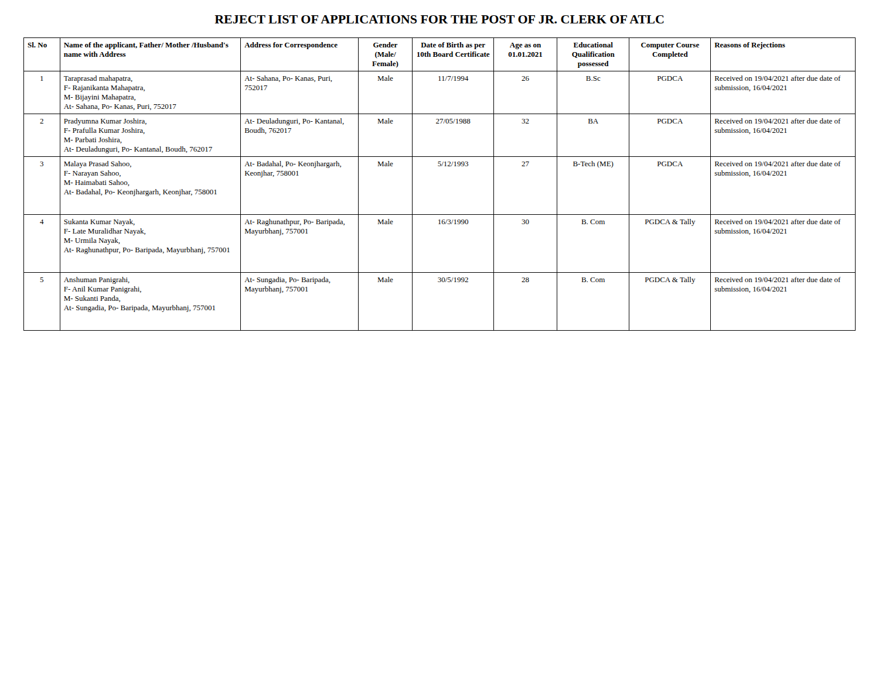REJECT LIST OF APPLICATIONS FOR THE POST OF JR. CLERK OF ATLC
| Sl. No | Name of the applicant, Father/ Mother /Husband's name with Address | Address for Correspondence | Gender (Male/ Female) | Date of Birth as per 10th Board Certificate | Age as on 01.01.2021 | Educational Qualification possessed | Computer Course Completed | Reasons of Rejections |
| --- | --- | --- | --- | --- | --- | --- | --- | --- |
| 1 | Taraprasad mahapatra, F- Rajanikanta Mahapatra, M- Bijayini Mahapatra, At- Sahana, Po- Kanas, Puri, 752017 | At- Sahana, Po- Kanas, Puri, 752017 | Male | 11/7/1994 | 26 | B.Sc | PGDCA | Received on 19/04/2021 after due date of submission, 16/04/2021 |
| 2 | Pradyumna Kumar Joshira, F- Prafulla Kumar Joshira, M- Parbati Joshira, At- Deuladunguri, Po- Kantanal, Boudh, 762017 | At- Deuladunguri, Po- Kantanal, Boudh, 762017 | Male | 27/05/1988 | 32 | BA | PGDCA | Received on 19/04/2021 after due date of submission, 16/04/2021 |
| 3 | Malaya Prasad Sahoo, F- Narayan Sahoo, M- Haimabati Sahoo, At- Badahal, Po- Keonjhargarh, Keonjhar, 758001 | At- Badahal, Po- Keonjhargarh, Keonjhar, 758001 | Male | 5/12/1993 | 27 | B-Tech (ME) | PGDCA | Received on 19/04/2021 after due date of submission, 16/04/2021 |
| 4 | Sukanta Kumar Nayak, F- Late Muralidhar Nayak, M- Urmila Nayak, At- Raghunathpur, Po- Baripada, Mayurbhanj, 757001 | At- Raghunathpur, Po- Baripada, Mayurbhanj, 757001 | Male | 16/3/1990 | 30 | B. Com | PGDCA & Tally | Received on 19/04/2021 after due date of submission, 16/04/2021 |
| 5 | Anshuman Panigrahi, F- Anil Kumar Panigrahi, M- Sukanti Panda, At- Sungadia, Po- Baripada, Mayurbhanj, 757001 | At- Sungadia, Po- Baripada, Mayurbhanj, 757001 | Male | 30/5/1992 | 28 | B. Com | PGDCA & Tally | Received on 19/04/2021 after due date of submission, 16/04/2021 |